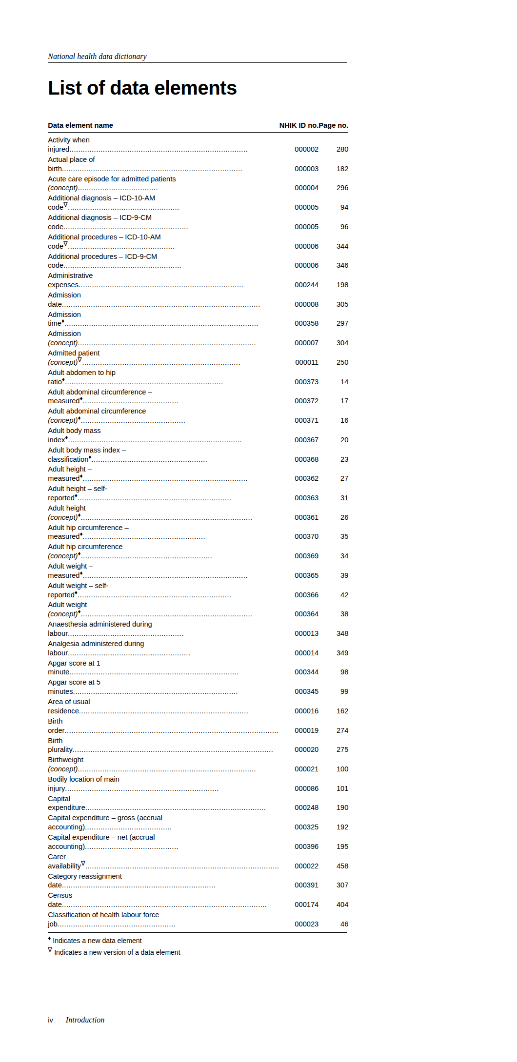National health data dictionary
List of data elements
| Data element name | NHIK ID no. | Page no. |
| --- | --- | --- |
| Activity when injured ................................................................................ | 000002 | 280 |
| Actual place of birth ................................................................................. | 000003 | 182 |
| Acute care episode for admitted patients (concept) .................................... | 000004 | 296 |
| Additional diagnosis – ICD-10-AM code ∇ .................................................. | 000005 | 94 |
| Additional diagnosis – ICD-9-CM code ........................................................ | 000005 | 96 |
| Additional procedures – ICD-10-AM code ∇ ................................................ | 000006 | 344 |
| Additional procedures – ICD-9-CM code ..................................................... | 000006 | 346 |
| Administrative expenses .......................................................................... | 000244 | 198 |
| Admission date ......................................................................................... | 000008 | 305 |
| Admission time ♦ ....................................................................................... | 000358 | 297 |
| Admission (concept) ................................................................................ | 000007 | 304 |
| Admitted patient (concept) ∇ ....................................................................... | 000011 | 250 |
| Adult abdomen to hip ratio ♦ ....................................................................... | 000373 | 14 |
| Adult abdominal circumference – measured ♦ ........................................... | 000372 | 17 |
| Adult abdominal circumference (concept) ♦ ............................................... | 000371 | 16 |
| Adult body mass index ♦ .............................................................................. | 000367 | 20 |
| Adult body mass index – classification ♦ .................................................... | 000368 | 23 |
| Adult height – measured ♦ .......................................................................... | 000362 | 27 |
| Adult height – self-reported ♦ ..................................................................... | 000363 | 31 |
| Adult height (concept) ♦ ............................................................................. | 000361 | 26 |
| Adult hip circumference – measured ♦ ....................................................... | 000370 | 35 |
| Adult hip circumference (concept) ♦ ........................................................... | 000369 | 34 |
| Adult weight – measured ♦ .......................................................................... | 000365 | 39 |
| Adult weight – self-reported ♦ ..................................................................... | 000366 | 42 |
| Adult weight (concept) ♦ ............................................................................. | 000364 | 38 |
| Anaesthesia administered during labour .................................................... | 000013 | 348 |
| Analgesia administered during labour ....................................................... | 000014 | 349 |
| Apgar score at 1 minute ............................................................................ | 000344 | 98 |
| Apgar score at 5 minutes .......................................................................... | 000345 | 99 |
| Area of usual residence ............................................................................ | 000016 | 162 |
| Birth order ................................................................................................ | 000019 | 274 |
| Birth plurality .......................................................................................... | 000020 | 275 |
| Birthweight (concept) ................................................................................ | 000021 | 100 |
| Bodily location of main injury ..................................................................... | 000086 | 101 |
| Capital expenditure ................................................................................. | 000248 | 190 |
| Capital expenditure – gross (accrual accounting) ....................................... | 000325 | 192 |
| Capital expenditure – net (accrual accounting) .......................................... | 000396 | 195 |
| Carer availability ∇ ....................................................................................... | 000022 | 458 |
| Category reassignment date ..................................................................... | 000391 | 307 |
| Census date ............................................................................................ | 000174 | 404 |
| Classification of health labour force job ..................................................... | 000023 | 46 |
♦ Indicates a new data element
∇ Indicates a new version of a data element
iv Introduction